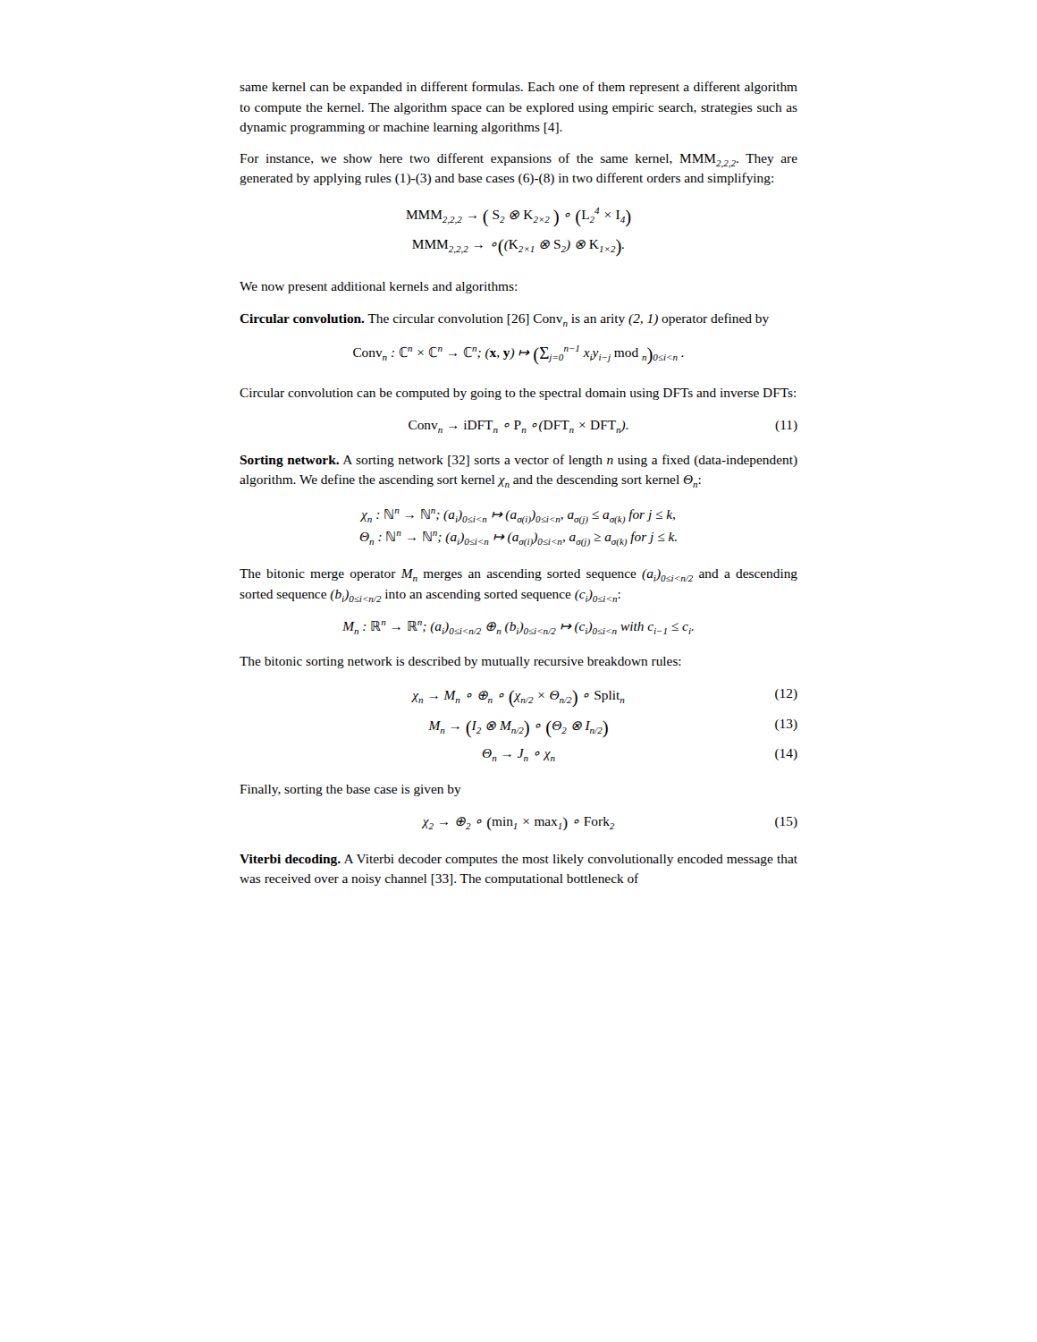same kernel can be expanded in different formulas. Each one of them represent a different algorithm to compute the kernel. The algorithm space can be explored using empiric search, strategies such as dynamic programming or machine learning algorithms [4].
For instance, we show here two different expansions of the same kernel, MMM2,2,2. They are generated by applying rules (1)-(3) and base cases (6)-(8) in two different orders and simplifying:
MMM2,2,2 → ( S2 ⊗ K2×2 ) ∘ (L24 × I4)
MMM2,2,2 → ∘((K2×1 ⊗ S2) ⊗ K1×2).
We now present additional kernels and algorithms:
Circular convolution. The circular convolution [26] Convn is an arity (2, 1) operator defined by
Convn : ℂn × ℂn → ℂn; (x, y) ↦ (Σj=0n−1 xiyi−j mod n)0≤i<n .
Circular convolution can be computed by going to the spectral domain using DFTs and inverse DFTs:
Convn → iDFTn ∘ Pn ∘(DFTn × DFTn). (11)
Sorting network. A sorting network [32] sorts a vector of length n using a fixed (data-independent) algorithm. We define the ascending sort kernel χn and the descending sort kernel Θn:
χn : ℕn → ℕn; (ai)0≤i<n ↦ (aσ(i))0≤i<n, aσ(j) ≤ aσ(k) for j ≤ k,
Θn : ℕn → ℕn; (ai)0≤i<n ↦ (aσ(i))0≤i<n, aσ(j) ≥ aσ(k) for j ≤ k.
The bitonic merge operator Mn merges an ascending sorted sequence (ai)0≤i<n/2 and a descending sorted sequence (bi)0≤i<n/2 into an ascending sorted sequence (ci)0≤i<n:
Mn : ℝn → ℝn; (ai)0≤i<n/2 ⊕n (bi)0≤i<n/2 ↦ (ci)0≤i<n with ci−1 ≤ ci.
The bitonic sorting network is described by mutually recursive breakdown rules:
χn → Mn ∘ ⊕n ∘ (χn/2 × Θn/2) ∘ Splitn (12)
Mn → (I2 ⊗ Mn/2) ∘ (Θ2 ⊗ In/2) (13)
Θn → Jn ∘ χn (14)
Finally, sorting the base case is given by
χ2 → ⊕2 ∘ (min1 × max1) ∘ Fork2 (15)
Viterbi decoding. A Viterbi decoder computes the most likely convolutionally encoded message that was received over a noisy channel [33]. The computational bottleneck of